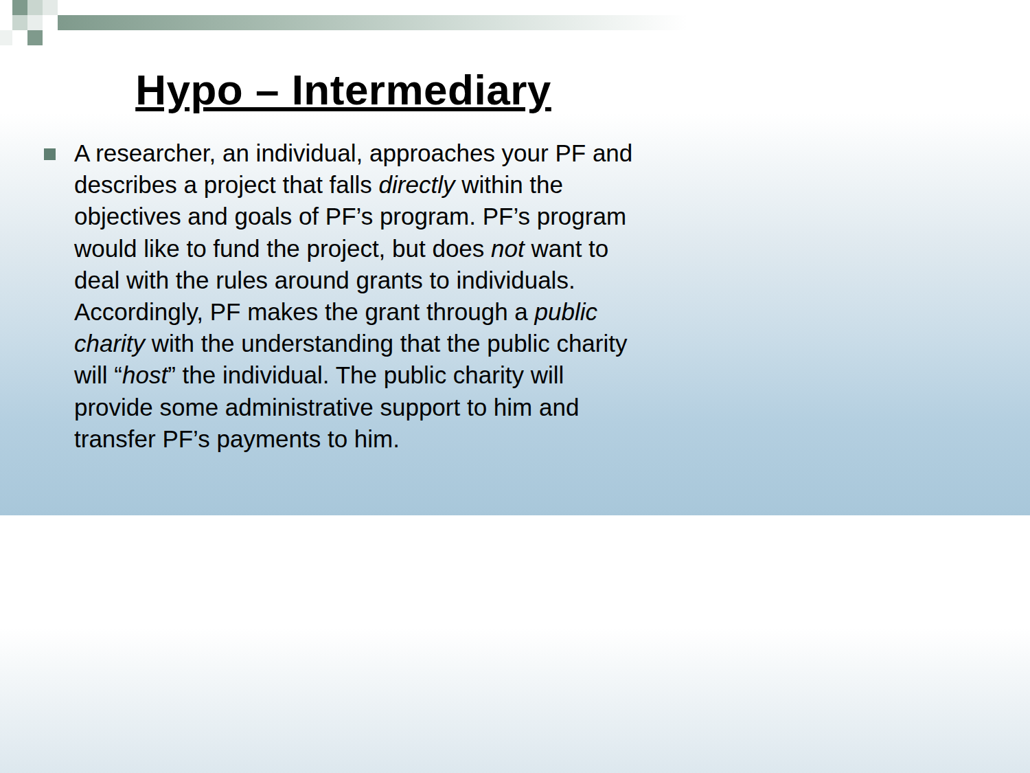Hypo – Intermediary
A researcher, an individual, approaches your PF and describes a project that falls directly within the objectives and goals of PF’s program. PF’s program would like to fund the project, but does not want to deal with the rules around grants to individuals. Accordingly, PF makes the grant through a public charity with the understanding that the public charity will “host” the individual. The public charity will provide some administrative support to him and transfer PF’s payments to him.